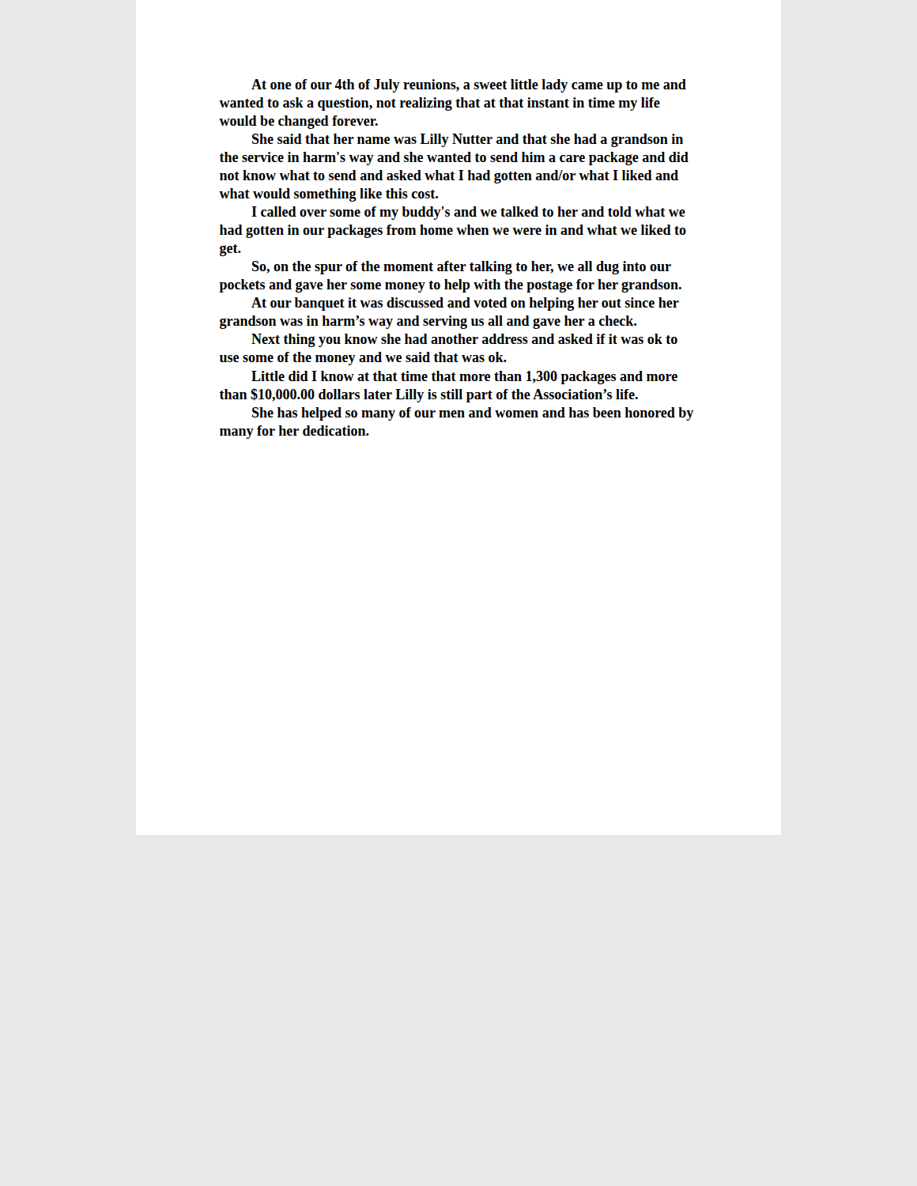At one of our 4th of July reunions, a sweet little lady came up to me and wanted to ask a question, not realizing that at that instant in time my life would be changed forever.
She said that her name was Lilly Nutter and that she had a grandson in the service in harm's way and she wanted to send him a care package and did not know what to send and asked what I had gotten and/or what I liked and what would something like this cost.
I called over some of my buddy's and we talked to her and told what we had gotten in our packages from home when we were in and what we liked to get.
So, on the spur of the moment after talking to her, we all dug into our pockets and gave her some money to help with the postage for her grandson.
At our banquet it was discussed and voted on helping her out since her grandson was in harm’s way and serving us all and gave her a check.
Next thing you know she had another address and asked if it was ok to use some of the money and we said that was ok.
Little did I know at that time that more than 1,300 packages and more than $10,000.00 dollars later Lilly is still part of the Association’s life.
She has helped so many of our men and women and has been honored by many for her dedication.